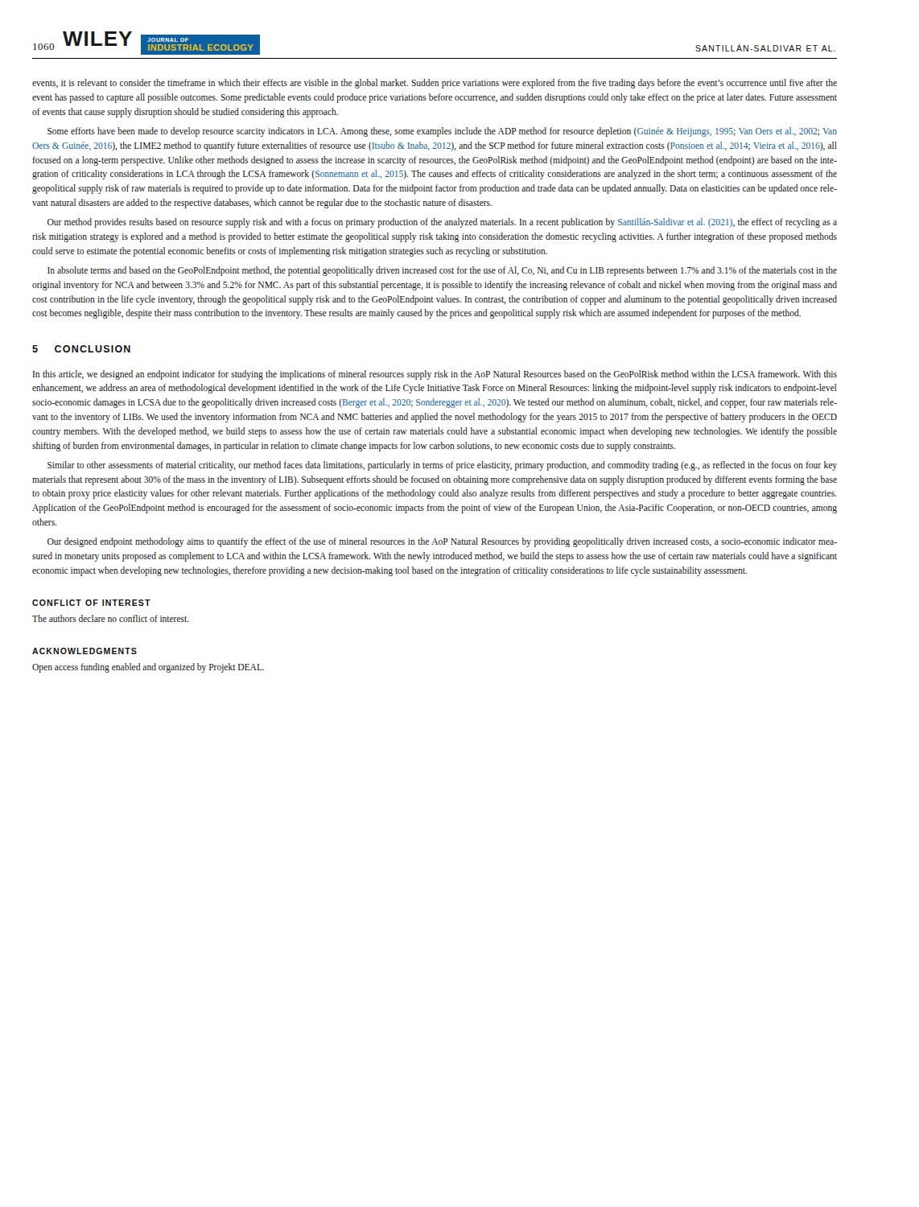1060 WILEY JOURNAL OF INDUSTRIAL ECOLOGY
Santillán-Saldivar et al.
events, it is relevant to consider the timeframe in which their effects are visible in the global market. Sudden price variations were explored from the five trading days before the event’s occurrence until five after the event has passed to capture all possible outcomes. Some predictable events could produce price variations before occurrence, and sudden disruptions could only take effect on the price at later dates. Future assessment of events that cause supply disruption should be studied considering this approach.
Some efforts have been made to develop resource scarcity indicators in LCA. Among these, some examples include the ADP method for resource depletion (Guinée & Heijungs, 1995; Van Oers et al., 2002; Van Oers & Guinée, 2016), the LIME2 method to quantify future externalities of resource use (Itsubo & Inaba, 2012), and the SCP method for future mineral extraction costs (Ponsioen et al., 2014; Vieira et al., 2016), all focused on a long-term perspective. Unlike other methods designed to assess the increase in scarcity of resources, the GeoPolRisk method (midpoint) and the GeoPolEndpoint method (endpoint) are based on the integration of criticality considerations in LCA through the LCSA framework (Sonnemann et al., 2015). The causes and effects of criticality considerations are analyzed in the short term; a continuous assessment of the geopolitical supply risk of raw materials is required to provide up to date information. Data for the midpoint factor from production and trade data can be updated annually. Data on elasticities can be updated once relevant natural disasters are added to the respective databases, which cannot be regular due to the stochastic nature of disasters.
Our method provides results based on resource supply risk and with a focus on primary production of the analyzed materials. In a recent publication by Santillán-Saldivar et al. (2021), the effect of recycling as a risk mitigation strategy is explored and a method is provided to better estimate the geopolitical supply risk taking into consideration the domestic recycling activities. A further integration of these proposed methods could serve to estimate the potential economic benefits or costs of implementing risk mitigation strategies such as recycling or substitution.
In absolute terms and based on the GeoPolEndpoint method, the potential geopolitically driven increased cost for the use of Al, Co, Ni, and Cu in LIB represents between 1.7% and 3.1% of the materials cost in the original inventory for NCA and between 3.3% and 5.2% for NMC. As part of this substantial percentage, it is possible to identify the increasing relevance of cobalt and nickel when moving from the original mass and cost contribution in the life cycle inventory, through the geopolitical supply risk and to the GeoPolEndpoint values. In contrast, the contribution of copper and aluminum to the potential geopolitically driven increased cost becomes negligible, despite their mass contribution to the inventory. These results are mainly caused by the prices and geopolitical supply risk which are assumed independent for purposes of the method.
5 CONCLUSION
In this article, we designed an endpoint indicator for studying the implications of mineral resources supply risk in the AoP Natural Resources based on the GeoPolRisk method within the LCSA framework. With this enhancement, we address an area of methodological development identified in the work of the Life Cycle Initiative Task Force on Mineral Resources: linking the midpoint-level supply risk indicators to endpoint-level socio-economic damages in LCSA due to the geopolitically driven increased costs (Berger et al., 2020; Sonderegger et al., 2020). We tested our method on aluminum, cobalt, nickel, and copper, four raw materials relevant to the inventory of LIBs. We used the inventory information from NCA and NMC batteries and applied the novel methodology for the years 2015 to 2017 from the perspective of battery producers in the OECD country members. With the developed method, we build steps to assess how the use of certain raw materials could have a substantial economic impact when developing new technologies. We identify the possible shifting of burden from environmental damages, in particular in relation to climate change impacts for low carbon solutions, to new economic costs due to supply constraints.
Similar to other assessments of material criticality, our method faces data limitations, particularly in terms of price elasticity, primary production, and commodity trading (e.g., as reflected in the focus on four key materials that represent about 30% of the mass in the inventory of LIB). Subsequent efforts should be focused on obtaining more comprehensive data on supply disruption produced by different events forming the base to obtain proxy price elasticity values for other relevant materials. Further applications of the methodology could also analyze results from different perspectives and study a procedure to better aggregate countries. Application of the GeoPolEndpoint method is encouraged for the assessment of socio-economic impacts from the point of view of the European Union, the Asia-Pacific Cooperation, or non-OECD countries, among others.
Our designed endpoint methodology aims to quantify the effect of the use of mineral resources in the AoP Natural Resources by providing geopolitically driven increased costs, a socio-economic indicator measured in monetary units proposed as complement to LCA and within the LCSA framework. With the newly introduced method, we build the steps to assess how the use of certain raw materials could have a significant economic impact when developing new technologies, therefore providing a new decision-making tool based on the integration of criticality considerations to life cycle sustainability assessment.
Conflict of Interest
The authors declare no conflict of interest.
Acknowledgments
Open access funding enabled and organized by Projekt DEAL.